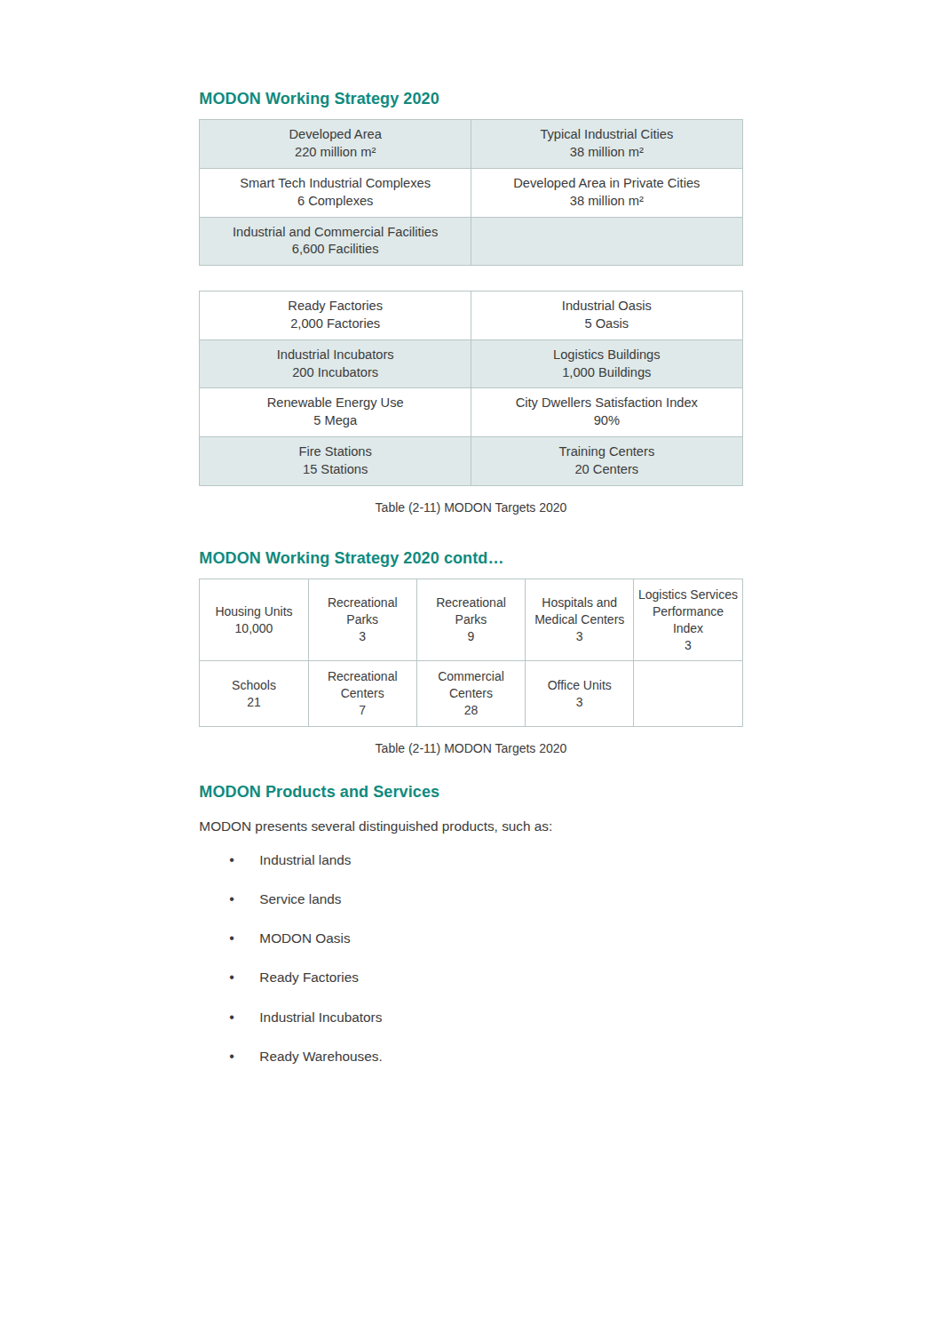MODON Working Strategy 2020
| Developed Area 220 million m² | Typical Industrial Cities 38 million m² |
| Smart Tech Industrial Complexes 6 Complexes | Developed Area in Private Cities 38 million m² |
| Industrial and Commercial Facilities 6,600 Facilities | |
| Ready Factories 2,000 Factories | Industrial Oasis 5 Oasis |
| Industrial Incubators 200 Incubators | Logistics Buildings 1,000 Buildings |
| Renewable Energy Use 5 Mega | City Dwellers Satisfaction Index 90% |
| Fire Stations 15 Stations | Training Centers 20 Centers |
Table (2-11) MODON Targets 2020
MODON Working Strategy 2020 contd…
| Housing Units 10,000 | Recreational Parks 3 | Recreational Parks 9 | Hospitals and Medical Centers 3 | Logistics Services Performance Index 3 |
| Schools 21 | Recreational Centers 7 | Commercial Centers 28 | Office Units 3 | |
Table (2-11) MODON Targets 2020
MODON Products and Services
MODON presents several distinguished products, such as:
Industrial lands
Service lands
MODON Oasis
Ready Factories
Industrial Incubators
Ready Warehouses.